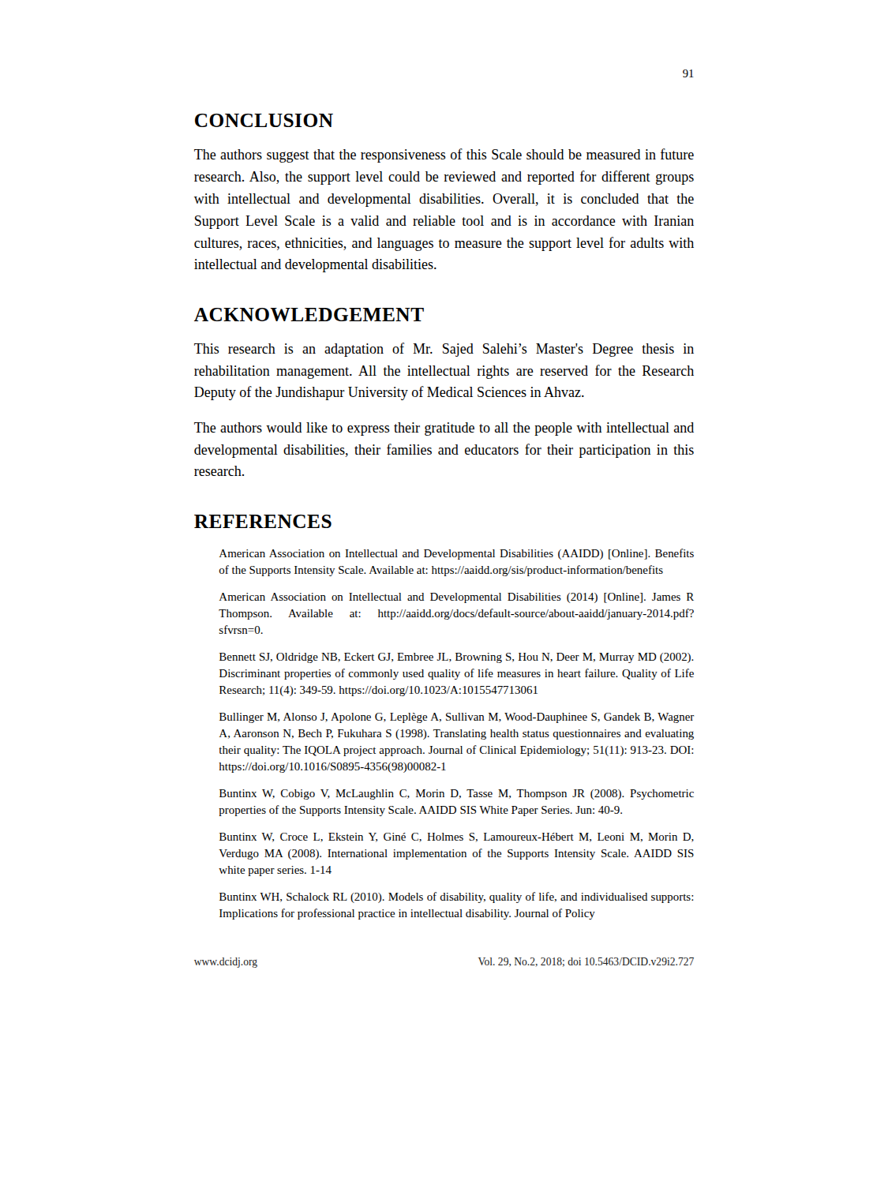91
CONCLUSION
The authors suggest that the responsiveness of this Scale should be measured in future research. Also, the support level could be reviewed and reported for different groups with intellectual and developmental disabilities. Overall, it is concluded that the Support Level Scale is a valid and reliable tool and is in accordance with Iranian cultures, races, ethnicities, and languages to measure the support level for adults with intellectual and developmental disabilities.
ACKNOWLEDGEMENT
This research is an adaptation of Mr. Sajed Salehi’s Master's Degree thesis in rehabilitation management. All the intellectual rights are reserved for the Research Deputy of the Jundishapur University of Medical Sciences in Ahvaz.
The authors would like to express their gratitude to all the people with intellectual and developmental disabilities, their families and educators for their participation in this research.
REFERENCES
American Association on Intellectual and Developmental Disabilities (AAIDD) [Online]. Benefits of the Supports Intensity Scale. Available at: https://aaidd.org/sis/product-information/benefits
American Association on Intellectual and Developmental Disabilities (2014) [Online]. James R Thompson. Available at: http://aaidd.org/docs/default-source/about-aaidd/january-2014.pdf?sfvrsn=0.
Bennett SJ, Oldridge NB, Eckert GJ, Embree JL, Browning S, Hou N, Deer M, Murray MD (2002). Discriminant properties of commonly used quality of life measures in heart failure. Quality of Life Research; 11(4): 349-59. https://doi.org/10.1023/A:1015547713061
Bullinger M, Alonso J, Apolone G, Leplège A, Sullivan M, Wood-Dauphinee S, Gandek B, Wagner A, Aaronson N, Bech P, Fukuhara S (1998). Translating health status questionnaires and evaluating their quality: The IQOLA project approach. Journal of Clinical Epidemiology; 51(11): 913-23. DOI: https://doi.org/10.1016/S0895-4356(98)00082-1
Buntinx W, Cobigo V, McLaughlin C, Morin D, Tasse M, Thompson JR (2008). Psychometric properties of the Supports Intensity Scale. AAIDD SIS White Paper Series. Jun: 40-9.
Buntinx W, Croce L, Ekstein Y, Giné C, Holmes S, Lamoureux-Hébert M, Leoni M, Morin D, Verdugo MA (2008). International implementation of the Supports Intensity Scale. AAIDD SIS white paper series. 1-14
Buntinx WH, Schalock RL (2010). Models of disability, quality of life, and individualised supports: Implications for professional practice in intellectual disability. Journal of Policy
www.dcidj.org
Vol. 29, No.2, 2018; doi 10.5463/DCID.v29i2.727